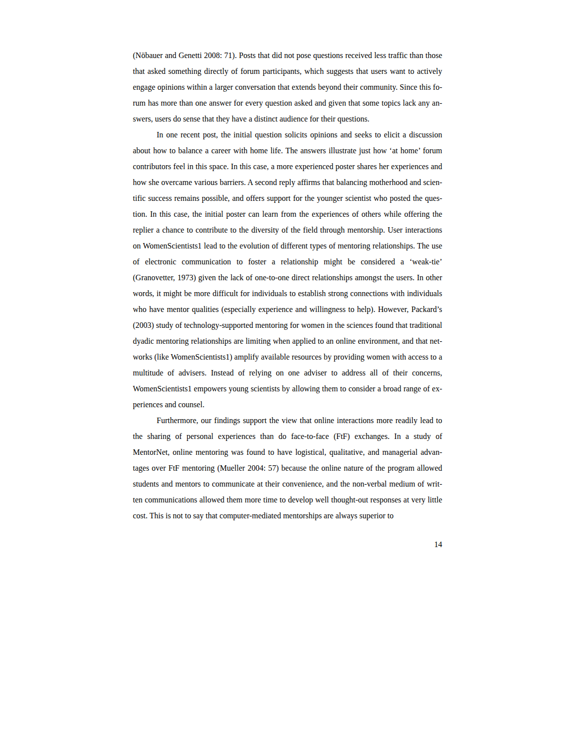(Nöbauer and Genetti 2008: 71). Posts that did not pose questions received less traffic than those that asked something directly of forum participants, which suggests that users want to actively engage opinions within a larger conversation that extends beyond their community. Since this forum has more than one answer for every question asked and given that some topics lack any answers, users do sense that they have a distinct audience for their questions.
In one recent post, the initial question solicits opinions and seeks to elicit a discussion about how to balance a career with home life. The answers illustrate just how ‘at home’ forum contributors feel in this space. In this case, a more experienced poster shares her experiences and how she overcame various barriers. A second reply affirms that balancing motherhood and scientific success remains possible, and offers support for the younger scientist who posted the question. In this case, the initial poster can learn from the experiences of others while offering the replier a chance to contribute to the diversity of the field through mentorship. User interactions on WomenScientists1 lead to the evolution of different types of mentoring relationships. The use of electronic communication to foster a relationship might be considered a ‘weak-tie’ (Granovetter, 1973) given the lack of one-to-one direct relationships amongst the users. In other words, it might be more difficult for individuals to establish strong connections with individuals who have mentor qualities (especially experience and willingness to help). However, Packard’s (2003) study of technology-supported mentoring for women in the sciences found that traditional dyadic mentoring relationships are limiting when applied to an online environment, and that networks (like WomenScientists1) amplify available resources by providing women with access to a multitude of advisers. Instead of relying on one adviser to address all of their concerns, WomenScientists1 empowers young scientists by allowing them to consider a broad range of experiences and counsel.
Furthermore, our findings support the view that online interactions more readily lead to the sharing of personal experiences than do face-to-face (FtF) exchanges. In a study of MentorNet, online mentoring was found to have logistical, qualitative, and managerial advantages over FtF mentoring (Mueller 2004: 57) because the online nature of the program allowed students and mentors to communicate at their convenience, and the non-verbal medium of written communications allowed them more time to develop well thought-out responses at very little cost. This is not to say that computer-mediated mentorships are always superior to
14